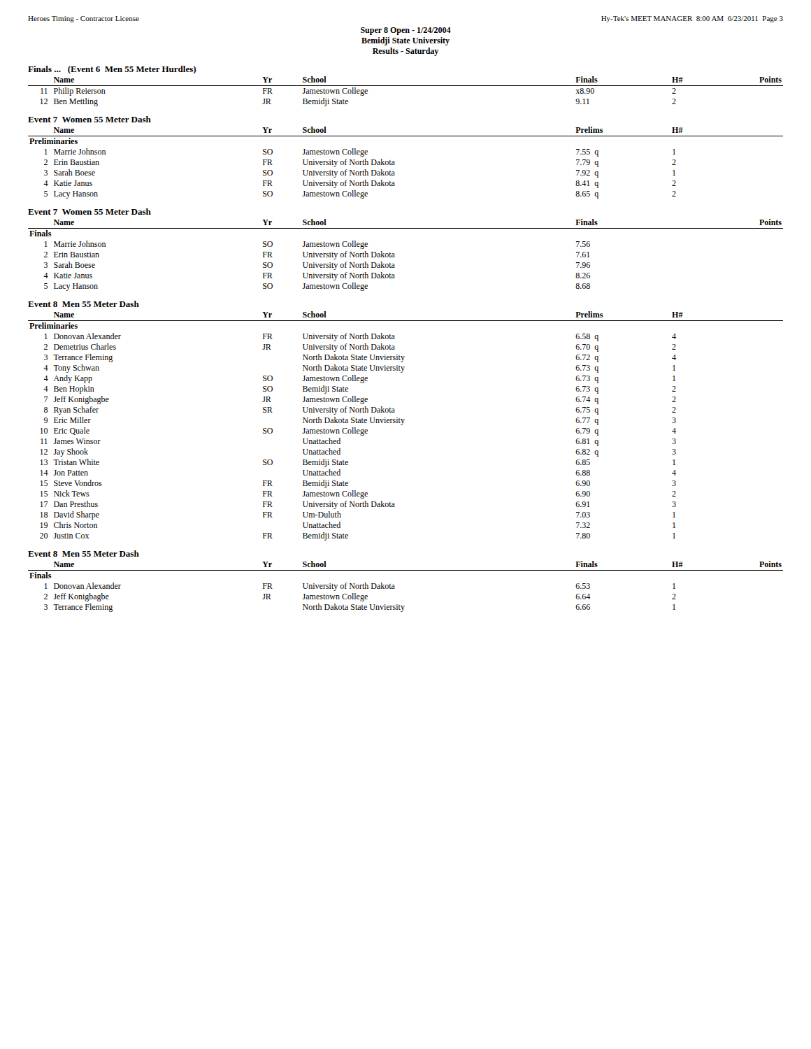Heroes Timing - Contractor License
Hy-Tek's MEET MANAGER 8:00 AM 6/23/2011 Page 3
Super 8 Open - 1/24/2004 Bemidji State University Results - Saturday
Finals ... (Event 6 Men 55 Meter Hurdles)
| | Name | Yr | School | Finals | H# | Points |
| --- | --- | --- | --- | --- | --- | --- |
| 11 | Philip Reierson | FR | Jamestown College | x8.90 | 2 | |
| 12 | Ben Mettling | JR | Bemidji State | 9.11 | 2 | |
Event 7 Women 55 Meter Dash
| | Name | Yr | School | Prelims | H# | |
| --- | --- | --- | --- | --- | --- | --- |
| Preliminaries |
| 1 | Marrie Johnson | SO | Jamestown College | 7.55 q | 1 | |
| 2 | Erin Baustian | FR | University of North Dakota | 7.79 q | 2 | |
| 3 | Sarah Boese | SO | University of North Dakota | 7.92 q | 1 | |
| 4 | Katie Janus | FR | University of North Dakota | 8.41 q | 2 | |
| 5 | Lacy Hanson | SO | Jamestown College | 8.65 q | 2 | |
Event 7 Women 55 Meter Dash
| | Name | Yr | School | Finals | | Points |
| --- | --- | --- | --- | --- | --- | --- |
| Finals |
| 1 | Marrie Johnson | SO | Jamestown College | 7.56 | | |
| 2 | Erin Baustian | FR | University of North Dakota | 7.61 | | |
| 3 | Sarah Boese | SO | University of North Dakota | 7.96 | | |
| 4 | Katie Janus | FR | University of North Dakota | 8.26 | | |
| 5 | Lacy Hanson | SO | Jamestown College | 8.68 | | |
Event 8 Men 55 Meter Dash
| | Name | Yr | School | Prelims | H# | |
| --- | --- | --- | --- | --- | --- | --- |
| Preliminaries |
| 1 | Donovan Alexander | FR | University of North Dakota | 6.58 q | 4 | |
| 2 | Demetrius Charles | JR | University of North Dakota | 6.70 q | 2 | |
| 3 | Terrance Fleming | | North Dakota State Unviersity | 6.72 q | 4 | |
| 4 | Tony Schwan | | North Dakota State Unviersity | 6.73 q | 1 | |
| 4 | Andy Kapp | SO | Jamestown College | 6.73 q | 1 | |
| 4 | Ben Hopkin | SO | Bemidji State | 6.73 q | 2 | |
| 7 | Jeff Konigbagbe | JR | Jamestown College | 6.74 q | 2 | |
| 8 | Ryan Schafer | SR | University of North Dakota | 6.75 q | 2 | |
| 9 | Eric Miller | | North Dakota State Unviersity | 6.77 q | 3 | |
| 10 | Eric Quale | SO | Jamestown College | 6.79 q | 4 | |
| 11 | James Winsor | | Unattached | 6.81 q | 3 | |
| 12 | Jay Shook | | Unattached | 6.82 q | 3 | |
| 13 | Tristan White | SO | Bemidji State | 6.85 | 1 | |
| 14 | Jon Patten | | Unattached | 6.88 | 4 | |
| 15 | Steve Vondros | FR | Bemidji State | 6.90 | 3 | |
| 15 | Nick Tews | FR | Jamestown College | 6.90 | 2 | |
| 17 | Dan Presthus | FR | University of North Dakota | 6.91 | 3 | |
| 18 | David Sharpe | FR | Um-Duluth | 7.03 | 1 | |
| 19 | Chris Norton | | Unattached | 7.32 | 1 | |
| 20 | Justin Cox | FR | Bemidji State | 7.80 | 1 | |
Event 8 Men 55 Meter Dash
| | Name | Yr | School | Finals | H# | Points |
| --- | --- | --- | --- | --- | --- | --- |
| Finals |
| 1 | Donovan Alexander | FR | University of North Dakota | 6.53 | 1 | |
| 2 | Jeff Konigbagbe | JR | Jamestown College | 6.64 | 2 | |
| 3 | Terrance Fleming | | North Dakota State Unviersity | 6.66 | 1 | |